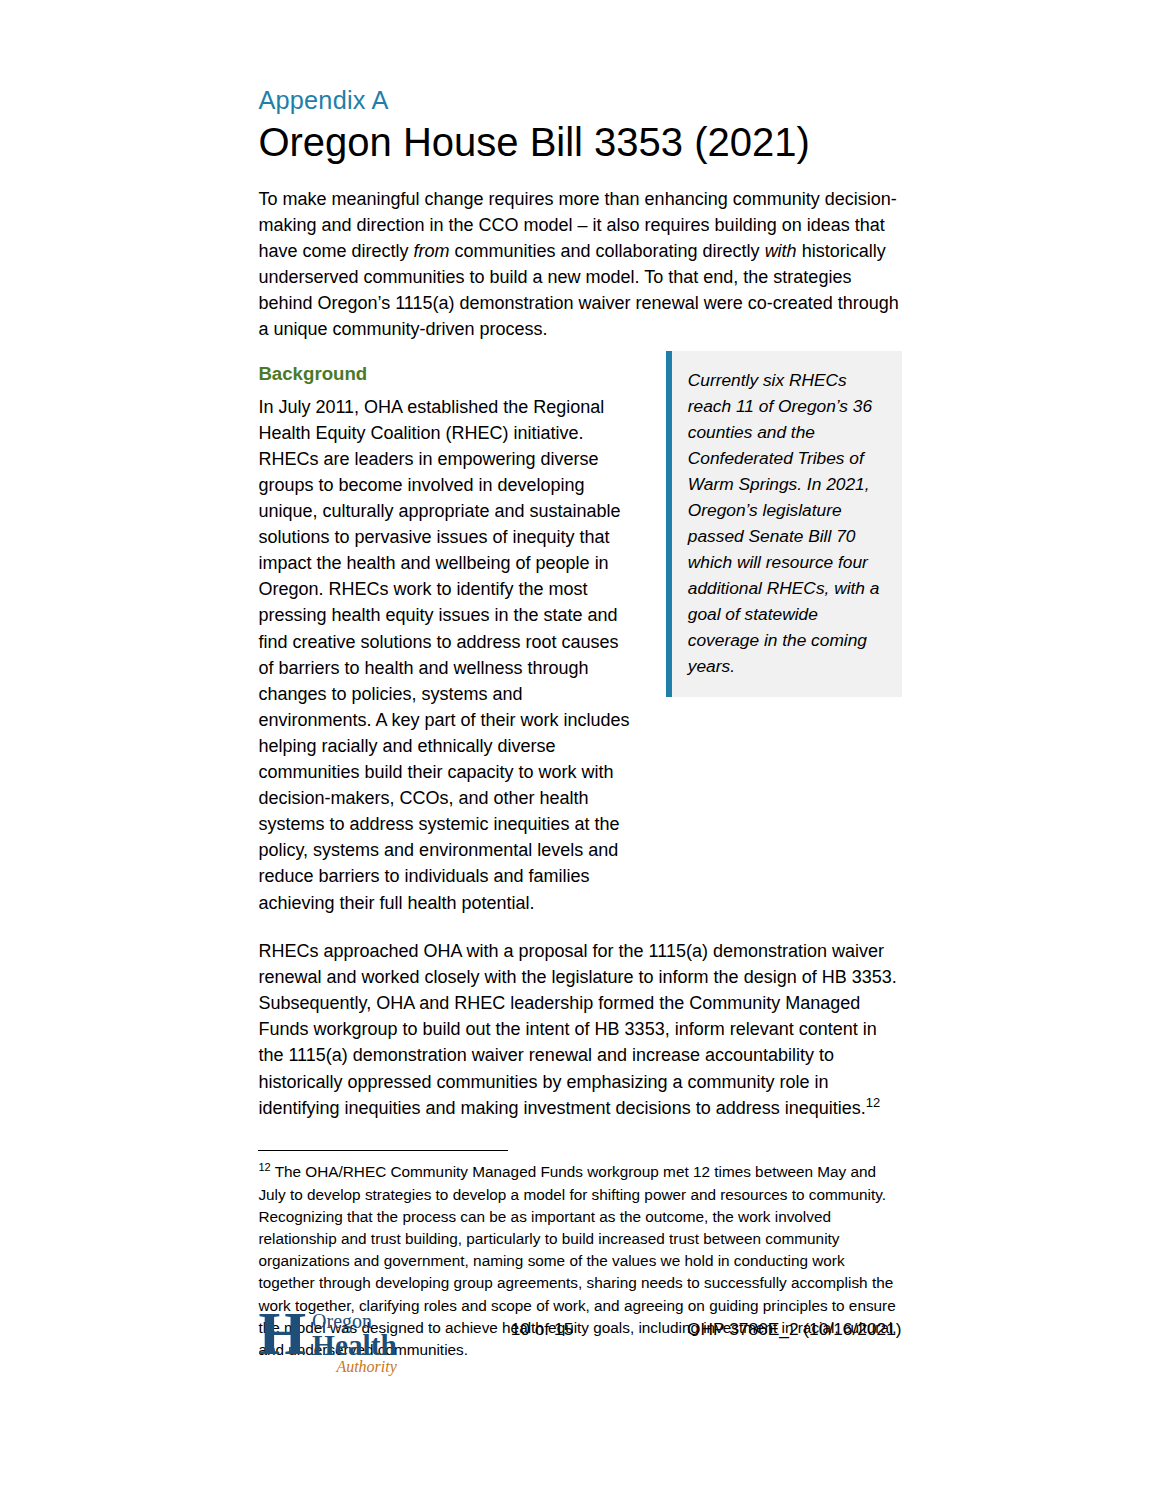Appendix A
Oregon House Bill 3353 (2021)
To make meaningful change requires more than enhancing community decision-making and direction in the CCO model – it also requires building on ideas that have come directly from communities and collaborating directly with historically underserved communities to build a new model. To that end, the strategies behind Oregon’s 1115(a) demonstration waiver renewal were co-created through a unique community-driven process.
Background
In July 2011, OHA established the Regional Health Equity Coalition (RHEC) initiative. RHECs are leaders in empowering diverse groups to become involved in developing unique, culturally appropriate and sustainable solutions to pervasive issues of inequity that impact the health and wellbeing of people in Oregon. RHECs work to identify the most pressing health equity issues in the state and find creative solutions to address root causes of barriers to health and wellness through changes to policies, systems and environments. A key part of their work includes helping racially and ethnically diverse communities build their capacity to work with decision-makers, CCOs, and other health systems to address systemic inequities at the policy, systems and environmental levels and reduce barriers to individuals and families achieving their full health potential.
Currently six RHECs reach 11 of Oregon’s 36 counties and the Confederated Tribes of Warm Springs. In 2021, Oregon’s legislature passed Senate Bill 70 which will resource four additional RHECs, with a goal of statewide coverage in the coming years.
RHECs approached OHA with a proposal for the 1115(a) demonstration waiver renewal and worked closely with the legislature to inform the design of HB 3353. Subsequently, OHA and RHEC leadership formed the Community Managed Funds workgroup to build out the intent of HB 3353, inform relevant content in the 1115(a) demonstration waiver renewal and increase accountability to historically oppressed communities by emphasizing a community role in identifying inequities and making investment decisions to address inequities.12
12 The OHA/RHEC Community Managed Funds workgroup met 12 times between May and July to develop strategies to develop a model for shifting power and resources to community. Recognizing that the process can be as important as the outcome, the work involved relationship and trust building, particularly to build increased trust between community organizations and government, naming some of the values we hold in conducting work together through developing group agreements, sharing needs to successfully accomplish the work together, clarifying roles and scope of work, and agreeing on guiding principles to ensure the model was designed to achieve health equity goals, including investment in racial, cultural, and underserved communities.
H Oregon Health Authority
10 of 15
OHP 3786E_2 (10/16/2021)